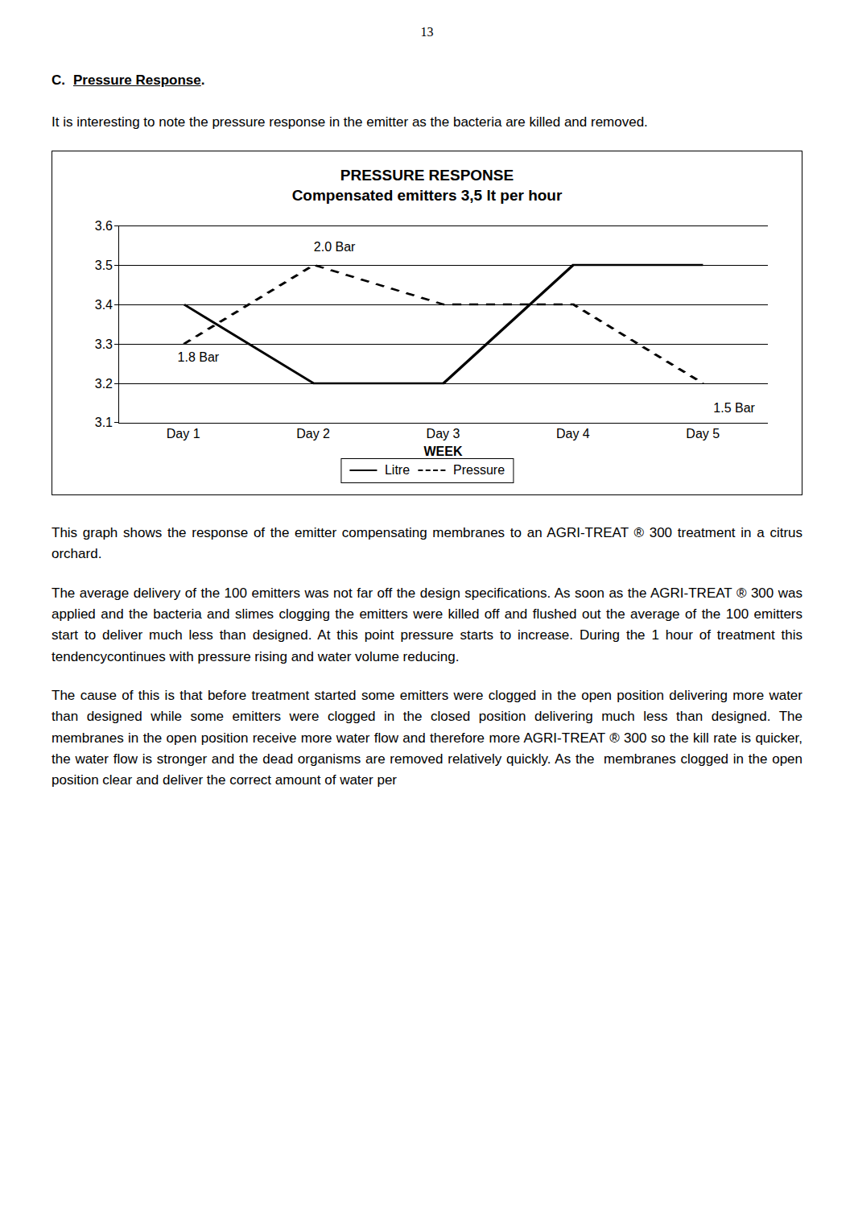13
C. Pressure Response.
It is interesting to note the pressure response in the emitter as the bacteria are killed and removed.
PRESSURE RESPONSE
Compensated emitters 3,5 lt per hour
3.6
3.5
3.4
3.3
3.2
3.1
2.0 Bar 1.8 Bar 1.5 Bar
Day 1 Day 2 Day 3 Day 4 Day 5
WEEK
Litre Pressure
This graph shows the response of the emitter compensating membranes to an AGRI-TREAT ® 300 treatment in a citrus orchard.
The average delivery of the 100 emitters was not far off the design specifications. As soon as the AGRI-TREAT ® 300 was applied and the bacteria and slimes clogging the emitters were killed off and flushed out the average of the 100 emitters start to deliver much less than designed. At this point pressure starts to increase. During the 1 hour of treatment this tendencycontinues with pressure rising and water volume reducing.
The cause of this is that before treatment started some emitters were clogged in the open position delivering more water than designed while some emitters were clogged in the closed position delivering much less than designed. The membranes in the open position receive more water flow and therefore more AGRI-TREAT ® 300 so the kill rate is quicker, the water flow is stronger and the dead organisms are removed relatively quickly. As the membranes clogged in the open position clear and deliver the correct amount of water per